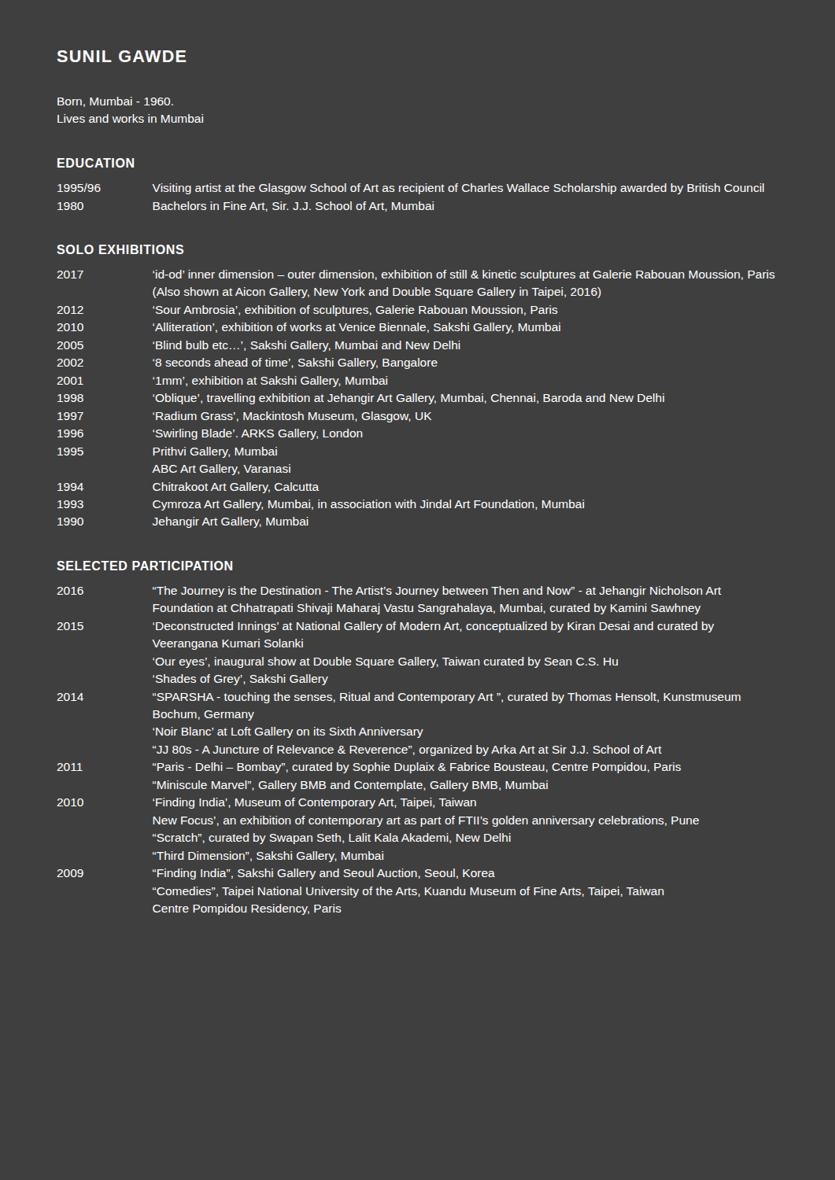Sunil Gawde
Born, Mumbai - 1960.
Lives and works in Mumbai
Education
1995/96
Visiting artist at the Glasgow School of Art as recipient of Charles Wallace Scholarship awarded by British Council
1980
Bachelors in Fine Art, Sir. J.J. School of Art, Mumbai
Solo Exhibitions
2017
‘id-od’ inner dimension – outer dimension, exhibition of still & kinetic sculptures at Galerie Rabouan Moussion, Paris (Also shown at Aicon Gallery, New York and Double Square Gallery in Taipei, 2016)
2012
‘Sour Ambrosia’, exhibition of sculptures, Galerie Rabouan Moussion, Paris
2010
‘Alliteration’, exhibition of works at Venice Biennale, Sakshi Gallery, Mumbai
2005
‘Blind bulb etc…’, Sakshi Gallery, Mumbai and New Delhi
2002
‘8 seconds ahead of time’, Sakshi Gallery, Bangalore
2001
‘1mm’, exhibition at Sakshi Gallery, Mumbai
1998
‘Oblique’, travelling exhibition at Jehangir Art Gallery, Mumbai, Chennai, Baroda and New Delhi
1997
‘Radium Grass’, Mackintosh Museum, Glasgow, UK
1996
‘Swirling Blade’. ARKS Gallery, London
1995
Prithvi Gallery, Mumbai
ABC Art Gallery, Varanasi
1994
Chitrakoot Art Gallery, Calcutta
1993
Cymroza Art Gallery, Mumbai, in association with Jindal Art Foundation, Mumbai
1990
Jehangir Art Gallery, Mumbai
Selected Participation
2016
“The Journey is the Destination - The Artist’s Journey between Then and Now” - at Jehangir Nicholson Art Foundation at Chhatrapati Shivaji Maharaj Vastu Sangrahalaya, Mumbai, curated by Kamini Sawhney
2015
‘Deconstructed Innings’ at National Gallery of Modern Art, conceptualized by Kiran Desai and curated by Veerangana Kumari Solanki
‘Our eyes’, inaugural show at Double Square Gallery, Taiwan curated by Sean C.S. Hu
‘Shades of Grey’, Sakshi Gallery
2014
“SPARSHA - touching the senses, Ritual and Contemporary Art ”, curated by Thomas Hensolt, Kunstmuseum Bochum, Germany
‘Noir Blanc’ at Loft Gallery on its Sixth Anniversary
“JJ 80s - A Juncture of Relevance & Reverence”, organized by Arka Art at Sir J.J. School of Art
2011
“Paris - Delhi – Bombay”, curated by Sophie Duplaix & Fabrice Bousteau, Centre Pompidou, Paris
“Miniscule Marvel”, Gallery BMB and Contemplate, Gallery BMB, Mumbai
2010
‘Finding India’, Museum of Contemporary Art, Taipei, Taiwan
New Focus’, an exhibition of contemporary art as part of FTII’s golden anniversary celebrations, Pune
“Scratch”, curated by Swapan Seth, Lalit Kala Akademi, New Delhi
“Third Dimension”, Sakshi Gallery, Mumbai
2009
“Finding India”, Sakshi Gallery and Seoul Auction, Seoul, Korea
“Comedies”, Taipei National University of the Arts, Kuandu Museum of Fine Arts, Taipei, Taiwan
Centre Pompidou Residency, Paris